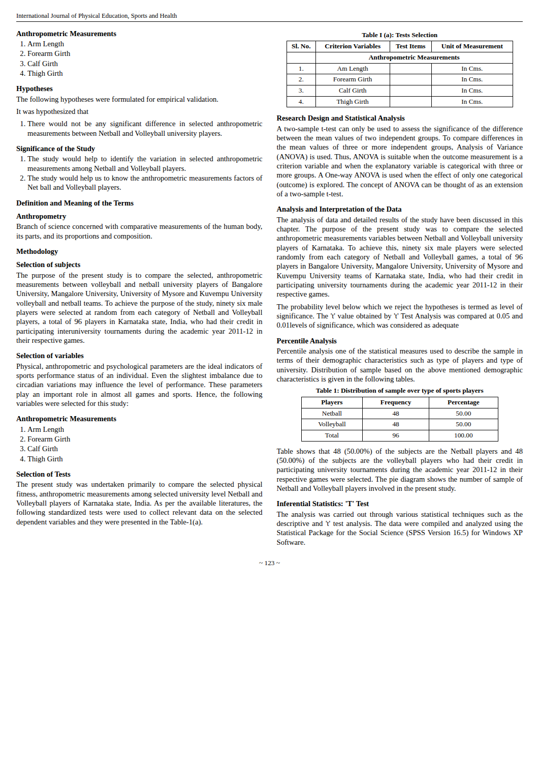International Journal of Physical Education, Sports and Health
Anthropometric Measurements
Arm Length
Forearm Girth
Calf Girth
Thigh Girth
Hypotheses
The following hypotheses were formulated for empirical validation.
It was hypothesized that
There would not be any significant difference in selected anthropometric measurements between Netball and Volleyball university players.
Significance of the Study
The study would help to identify the variation in selected anthropometric measurements among Netball and Volleyball players.
The study would help us to know the anthropometric measurements factors of Net ball and Volleyball players.
Definition and Meaning of the Terms
Anthropometry
Branch of science concerned with comparative measurements of the human body, its parts, and its proportions and composition.
Methodology
Selection of subjects
The purpose of the present study is to compare the selected, anthropometric measurements between volleyball and netball university players of Bangalore University, Mangalore University, University of Mysore and Kuvempu University volleyball and netball teams. To achieve the purpose of the study, ninety six male players were selected at random from each category of Netball and Volleyball players, a total of 96 players in Karnataka state, India, who had their credit in participating interuniversity tournaments during the academic year 2011-12 in their respective games.
Selection of variables
Physical, anthropometric and psychological parameters are the ideal indicators of sports performance status of an individual. Even the slightest imbalance due to circadian variations may influence the level of performance. These parameters play an important role in almost all games and sports. Hence, the following variables were selected for this study:
Anthropometric Measurements
Arm Length
Forearm Girth
Calf Girth
Thigh Girth
Selection of Tests
The present study was undertaken primarily to compare the selected physical fitness, anthropometric measurements among selected university level Netball and Volleyball players of Karnataka state, India. As per the available literatures, the following standardized tests were used to collect relevant data on the selected dependent variables and they were presented in the Table-1(a).
Table I (a): Tests Selection
| Sl. No. | Criterion Variables | Test Items | Unit of Measurement |
| --- | --- | --- | --- |
| | Anthropometric Measurements |
| 1. | Am Length | | In Cms. |
| 2. | Forearm Girth | | In Cms. |
| 3. | Calf Girth | | In Cms. |
| 4. | Thigh Girth | | In Cms. |
Research Design and Statistical Analysis
A two-sample t-test can only be used to assess the significance of the difference between the mean values of two independent groups. To compare differences in the mean values of three or more independent groups, Analysis of Variance (ANOVA) is used. Thus, ANOVA is suitable when the outcome measurement is a criterion variable and when the explanatory variable is categorical with three or more groups. A One-way ANOVA is used when the effect of only one categorical (outcome) is explored. The concept of ANOVA can be thought of as an extension of a two-sample t-test.
Analysis and Interpretation of the Data
The analysis of data and detailed results of the study have been discussed in this chapter. The purpose of the present study was to compare the selected anthropometric measurements variables between Netball and Volleyball university players of Karnataka. To achieve this, ninety six male players were selected randomly from each category of Netball and Volleyball games, a total of 96 players in Bangalore University, Mangalore University, University of Mysore and Kuvempu University teams of Karnataka state, India, who had their credit in participating university tournaments during the academic year 2011-12 in their respective games.
The probability level below which we reject the hypotheses is termed as level of significance. The 't' value obtained by 't' Test Analysis was compared at 0.05 and 0.01levels of significance, which was considered as adequate
Percentile Analysis
Percentile analysis one of the statistical measures used to describe the sample in terms of their demographic characteristics such as type of players and type of university. Distribution of sample based on the above mentioned demographic characteristics is given in the following tables.
Table 1: Distribution of sample over type of sports players
| Players | Frequency | Percentage |
| --- | --- | --- |
| Netball | 48 | 50.00 |
| Volleyball | 48 | 50.00 |
| Total | 96 | 100.00 |
Table shows that 48 (50.00%) of the subjects are the Netball players and 48 (50.00%) of the subjects are the volleyball players who had their credit in participating university tournaments during the academic year 2011-12 in their respective games were selected. The pie diagram shows the number of sample of Netball and Volleyball players involved in the present study.
Inferential Statistics: 'T' Test
The analysis was carried out through various statistical techniques such as the descriptive and 't' test analysis. The data were compiled and analyzed using the Statistical Package for the Social Science (SPSS Version 16.5) for Windows XP Software.
~ 123 ~